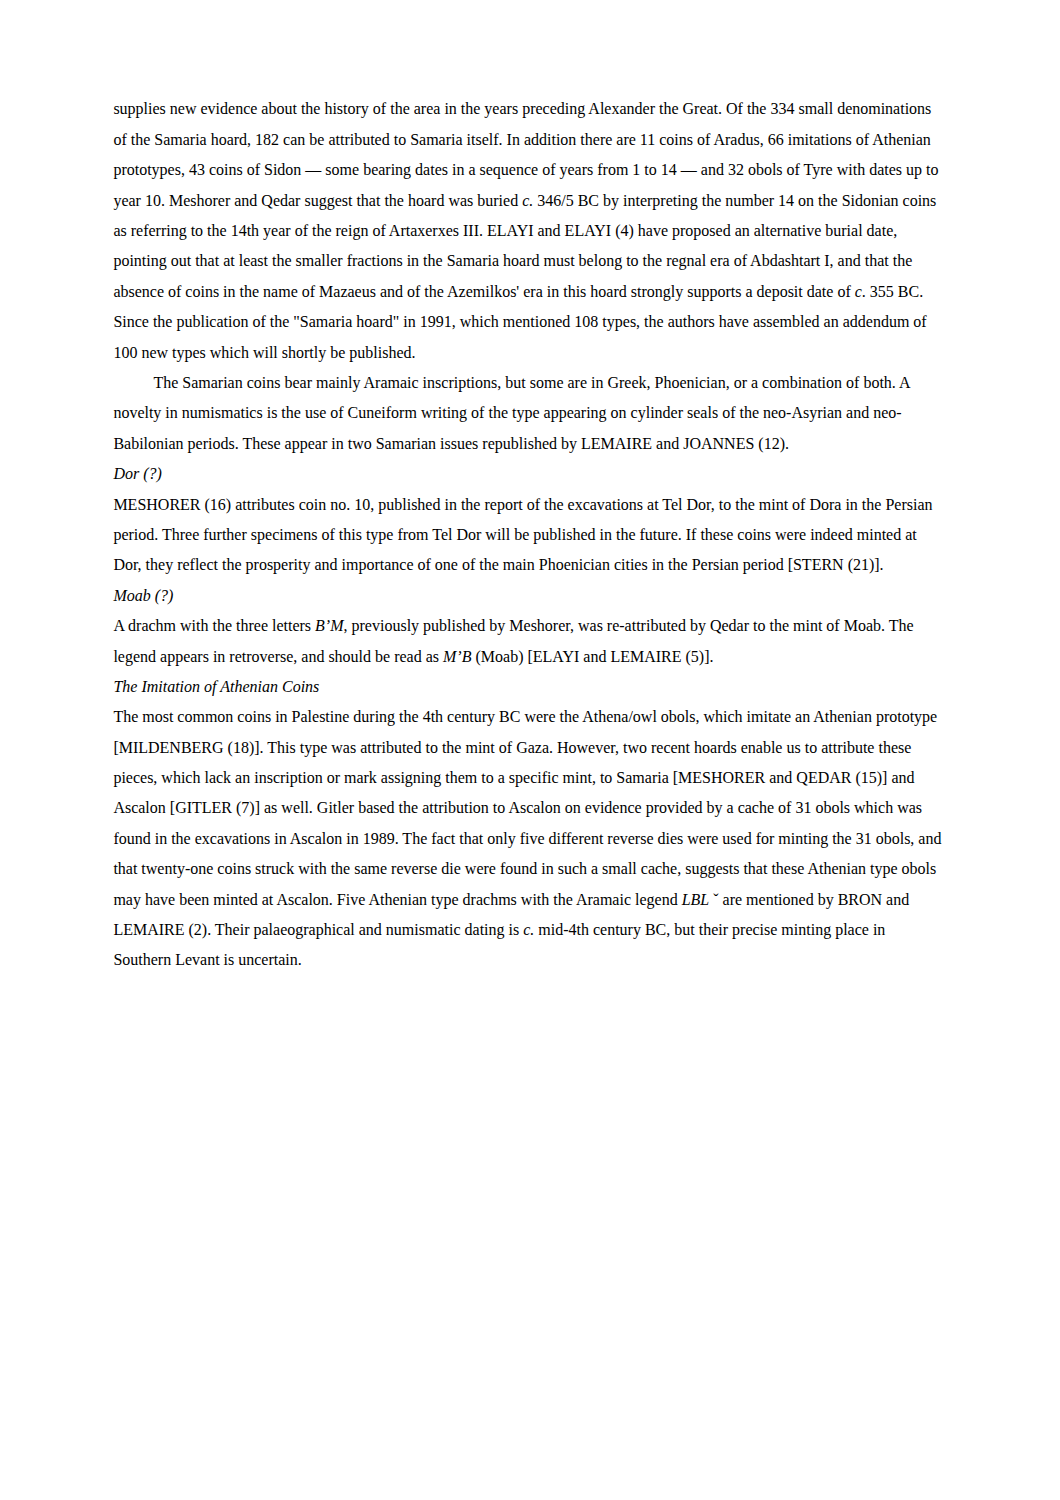supplies new evidence about the history of the area in the years preceding Alexander the Great. Of the 334 small denominations of the Samaria hoard, 182 can be attributed to Samaria itself. In addition there are 11 coins of Aradus, 66 imitations of Athenian prototypes, 43 coins of Sidon — some bearing dates in a sequence of years from 1 to 14 — and 32 obols of Tyre with dates up to year 10. Meshorer and Qedar suggest that the hoard was buried c. 346/5 BC by interpreting the number 14 on the Sidonian coins as referring to the 14th year of the reign of Artaxerxes III. ELAYI and ELAYI (4) have proposed an alternative burial date, pointing out that at least the smaller fractions in the Samaria hoard must belong to the regnal era of Abdashtart I, and that the absence of coins in the name of Mazaeus and of the Azemilkos' era in this hoard strongly supports a deposit date of c. 355 BC. Since the publication of the "Samaria hoard" in 1991, which mentioned 108 types, the authors have assembled an addendum of 100 new types which will shortly be published.
The Samarian coins bear mainly Aramaic inscriptions, but some are in Greek, Phoenician, or a combination of both. A novelty in numismatics is the use of Cuneiform writing of the type appearing on cylinder seals of the neo-Asyrian and neo-Babilonian periods. These appear in two Samarian issues republished by LEMAIRE and JOANNES (12).
Dor (?)
MESHORER (16) attributes coin no. 10, published in the report of the excavations at Tel Dor, to the mint of Dora in the Persian period. Three further specimens of this type from Tel Dor will be published in the future. If these coins were indeed minted at Dor, they reflect the prosperity and importance of one of the main Phoenician cities in the Persian period [STERN (21)].
Moab (?)
A drachm with the three letters B’M, previously published by Meshorer, was re-attributed by Qedar to the mint of Moab. The legend appears in retroverse, and should be read as M’B (Moab) [ELAYI and LEMAIRE (5)].
The Imitation of Athenian Coins
The most common coins in Palestine during the 4th century BC were the Athena/owl obols, which imitate an Athenian prototype [MILDENBERG (18)]. This type was attributed to the mint of Gaza. However, two recent hoards enable us to attribute these pieces, which lack an inscription or mark assigning them to a specific mint, to Samaria [MESHORER and QEDAR (15)] and Ascalon [GITLER (7)] as well. Gitler based the attribution to Ascalon on evidence provided by a cache of 31 obols which was found in the excavations in Ascalon in 1989. The fact that only five different reverse dies were used for minting the 31 obols, and that twenty-one coins struck with the same reverse die were found in such a small cache, suggests that these Athenian type obols may have been minted at Ascalon. Five Athenian type drachms with the Aramaic legend LBL ˇ are mentioned by BRON and LEMAIRE (2). Their palaeographical and numismatic dating is c. mid-4th century BC, but their precise minting place in Southern Levant is uncertain.